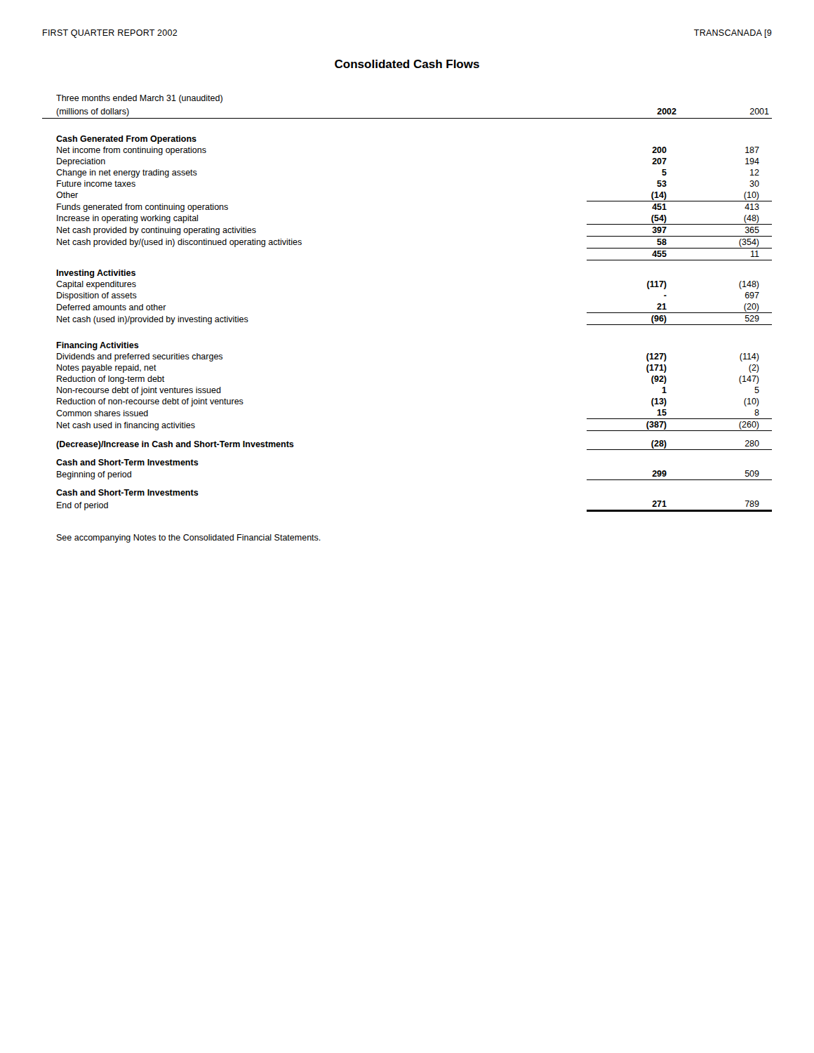FIRST QUARTER REPORT 2002 TRANSCANADA [9
Consolidated Cash Flows
Three months ended March 31 (unaudited)
| (millions of dollars) | 2002 | 2001 |
| Cash Generated From Operations | | |
| Net income from continuing operations | 200 | 187 |
| Depreciation | 207 | 194 |
| Change in net energy trading assets | 5 | 12 |
| Future income taxes | 53 | 30 |
| Other | (14) | (10) |
| Funds generated from continuing operations | 451 | 413 |
| Increase in operating working capital | (54) | (48) |
| Net cash provided by continuing operating activities | 397 | 365 |
| Net cash provided by/(used in) discontinued operating activities | 58 | (354) |
| | 455 | 11 |
| Investing Activities | | |
| Capital expenditures | (117) | (148) |
| Disposition of assets | - | 697 |
| Deferred amounts and other | 21 | (20) |
| Net cash (used in)/provided by investing activities | (96) | 529 |
| Financing Activities | | |
| Dividends and preferred securities charges | (127) | (114) |
| Notes payable repaid, net | (171) | (2) |
| Reduction of long-term debt | (92) | (147) |
| Non-recourse debt of joint ventures issued | 1 | 5 |
| Reduction of non-recourse debt of joint ventures | (13) | (10) |
| Common shares issued | 15 | 8 |
| Net cash used in financing activities | (387) | (260) |
| (Decrease)/Increase in Cash and Short-Term Investments | (28) | 280 |
| Cash and Short-Term Investments | | |
| Beginning of period | 299 | 509 |
| Cash and Short-Term Investments | | |
| End of period | 271 | 789 |
See accompanying Notes to the Consolidated Financial Statements.